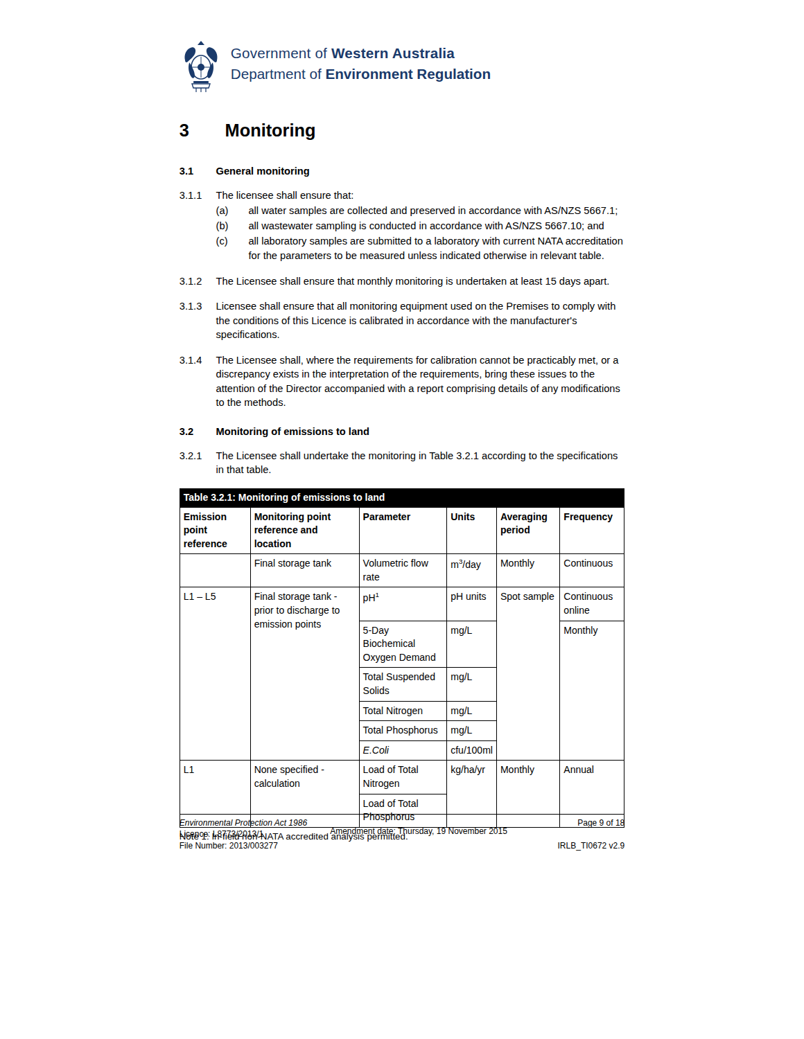Government of Western Australia
Department of Environment Regulation
3 Monitoring
3.1 General monitoring
3.1.1
The licensee shall ensure that:
(a) all water samples are collected and preserved in accordance with AS/NZS 5667.1;
(b) all wastewater sampling is conducted in accordance with AS/NZS 5667.10; and
(c) all laboratory samples are submitted to a laboratory with current NATA accreditation for the parameters to be measured unless indicated otherwise in relevant table.
3.1.2
The Licensee shall ensure that monthly monitoring is undertaken at least 15 days apart.
3.1.3
Licensee shall ensure that all monitoring equipment used on the Premises to comply with the conditions of this Licence is calibrated in accordance with the manufacturer's specifications.
3.1.4
The Licensee shall, where the requirements for calibration cannot be practicably met, or a discrepancy exists in the interpretation of the requirements, bring these issues to the attention of the Director accompanied with a report comprising details of any modifications to the methods.
3.2 Monitoring of emissions to land
3.2.1
The Licensee shall undertake the monitoring in Table 3.2.1 according to the specifications in that table.
Table 3.2.1: Monitoring of emissions to land
| Emission point reference | Monitoring point reference and location | Parameter | Units | Averaging period | Frequency |
| --- | --- | --- | --- | --- | --- |
| | Final storage tank | Volumetric flow rate | m 3 /day | Monthly | Continuous |
| L1 – L5 | Final storage tank - prior to discharge to emission points | pH 1 | pH units | Spot sample | Continuous online |
| 5-Day Biochemical Oxygen Demand | mg/L | Monthly |
| Total Suspended Solids | mg/L |
| Total Nitrogen | mg/L |
| Total Phosphorus | mg/L |
| E.Coli | cfu/100ml |
| L1 | None specified - calculation | Load of Total Nitrogen | kg/ha/yr | Monthly | Annual |
| Load of Total Phosphorus |
Note 1: In-field non-NATA accredited analysis permitted.
Environmental Protection Act 1986
Licence: L8773/2013/1
File Number: 2013/003277
Page 9 of 18
IRLB_TI0672 v2.9
Amendment date: Thursday, 19 November 2015